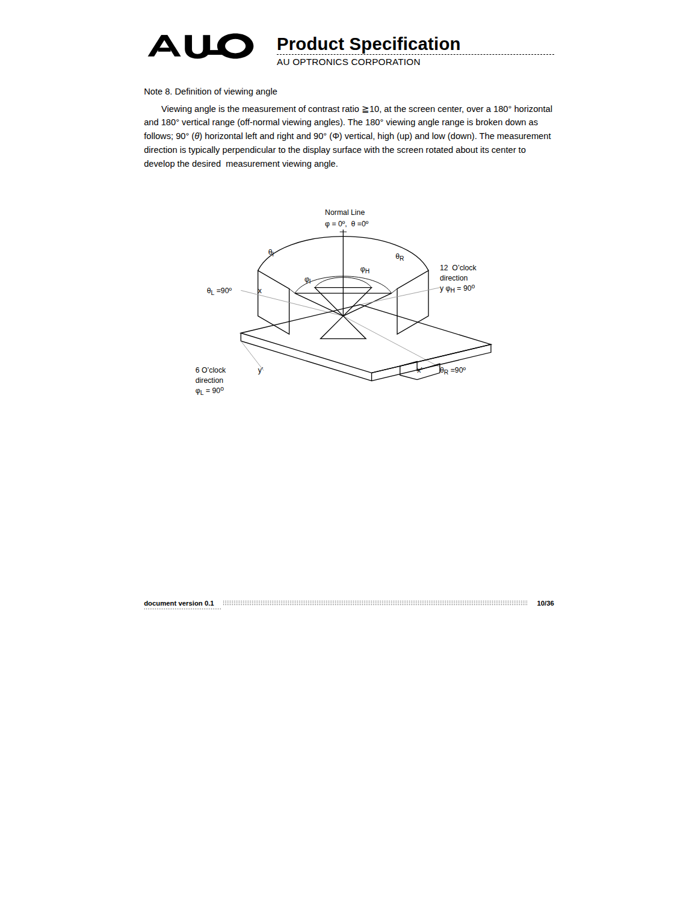Product Specification
AU OPTRONICS CORPORATION
Note 8. Definition of viewing angle
Viewing angle is the measurement of contrast ratio ≧10, at the screen center, over a 180° horizontal and 180° vertical range (off-normal viewing angles). The 180° viewing angle range is broken down as follows; 90° (θ) horizontal left and right and 90° (Φ) vertical, high (up) and low (down). The measurement direction is typically perpendicular to the display surface with the screen rotated about its center to develop the desired measurement viewing angle.
Normal Line φ = 0º, θ =0º θl θR φl φH θL =90º x θR =90º 12 O’clock direction y φH = 90o 6 O’clock direction φL = 90o y’ x’
document version 0.1 10/36